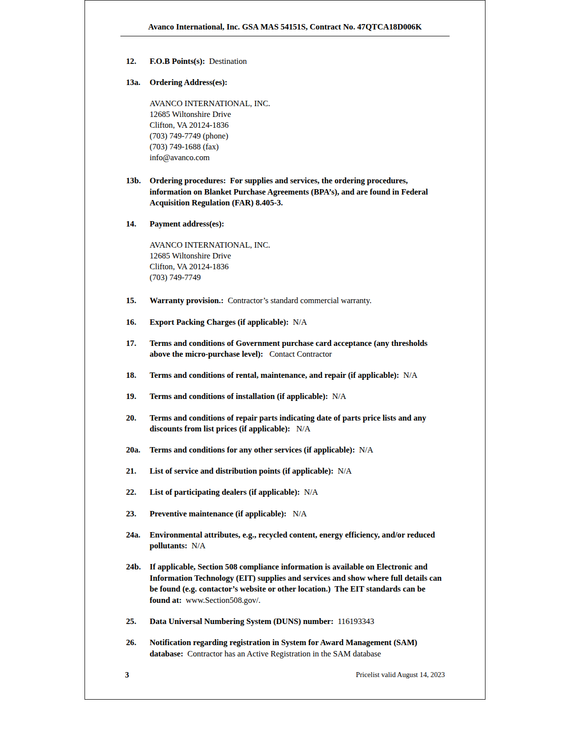Avanco International, Inc. GSA MAS 54151S, Contract No. 47QTCA18D006K
12.
F.O.B Points(s): Destination
13a.
Ordering Address(es):
AVANCO INTERNATIONAL, INC.
12685 Wiltonshire Drive
Clifton, VA 20124-1836
(703) 749-7749 (phone)
(703) 749-1688 (fax)
info@avanco.com
13b.
Ordering procedures: For supplies and services, the ordering procedures, information on Blanket Purchase Agreements (BPA’s), and are found in Federal Acquisition Regulation (FAR) 8.405-3.
14.
Payment address(es):
AVANCO INTERNATIONAL, INC.
12685 Wiltonshire Drive
Clifton, VA 20124-1836
(703) 749-7749
15.
Warranty provision.: Contractor’s standard commercial warranty.
16.
Export Packing Charges (if applicable): N/A
17.
Terms and conditions of Government purchase card acceptance (any thresholds above the micro-purchase level): Contact Contractor
18.
Terms and conditions of rental, maintenance, and repair (if applicable): N/A
19.
Terms and conditions of installation (if applicable): N/A
20.
Terms and conditions of repair parts indicating date of parts price lists and any discounts from list prices (if applicable): N/A
20a.
Terms and conditions for any other services (if applicable): N/A
21.
List of service and distribution points (if applicable): N/A
22.
List of participating dealers (if applicable): N/A
23.
Preventive maintenance (if applicable): N/A
24a.
Environmental attributes, e.g., recycled content, energy efficiency, and/or reduced pollutants: N/A
24b.
If applicable, Section 508 compliance information is available on Electronic and Information Technology (EIT) supplies and services and show where full details can be found (e.g. contactor’s website or other location.) The EIT standards can be found at: www.Section508.gov/.
25.
Data Universal Numbering System (DUNS) number: 116193343
26.
Notification regarding registration in System for Award Management (SAM) database: Contractor has an Active Registration in the SAM database
3
Pricelist valid August 14, 2023